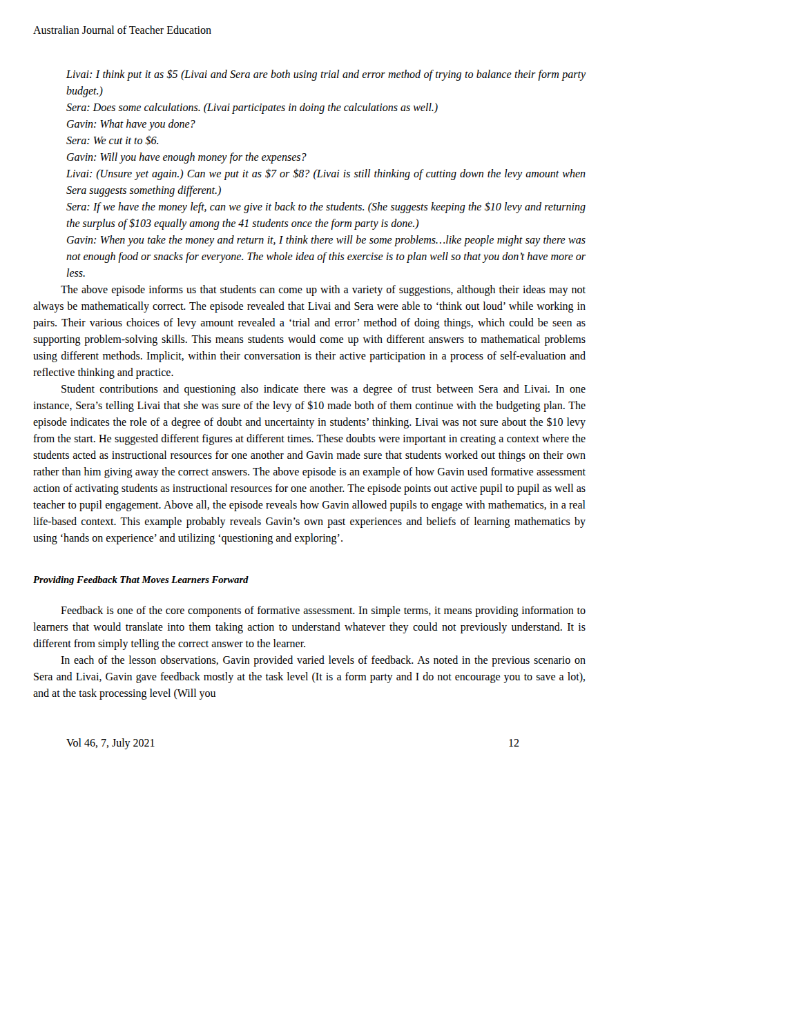Australian Journal of Teacher Education
Livai: I think put it as $5 (Livai and Sera are both using trial and error method of trying to balance their form party budget.)
Sera: Does some calculations. (Livai participates in doing the calculations as well.)
Gavin: What have you done?
Sera: We cut it to $6.
Gavin: Will you have enough money for the expenses?
Livai: (Unsure yet again.) Can we put it as $7 or $8? (Livai is still thinking of cutting down the levy amount when Sera suggests something different.)
Sera: If we have the money left, can we give it back to the students. (She suggests keeping the $10 levy and returning the surplus of $103 equally among the 41 students once the form party is done.)
Gavin: When you take the money and return it, I think there will be some problems…like people might say there was not enough food or snacks for everyone. The whole idea of this exercise is to plan well so that you don’t have more or less.
The above episode informs us that students can come up with a variety of suggestions, although their ideas may not always be mathematically correct. The episode revealed that Livai and Sera were able to ‘think out loud’ while working in pairs. Their various choices of levy amount revealed a ‘trial and error’ method of doing things, which could be seen as supporting problem-solving skills. This means students would come up with different answers to mathematical problems using different methods. Implicit, within their conversation is their active participation in a process of self-evaluation and reflective thinking and practice.
Student contributions and questioning also indicate there was a degree of trust between Sera and Livai. In one instance, Sera’s telling Livai that she was sure of the levy of $10 made both of them continue with the budgeting plan. The episode indicates the role of a degree of doubt and uncertainty in students’ thinking. Livai was not sure about the $10 levy from the start. He suggested different figures at different times. These doubts were important in creating a context where the students acted as instructional resources for one another and Gavin made sure that students worked out things on their own rather than him giving away the correct answers. The above episode is an example of how Gavin used formative assessment action of activating students as instructional resources for one another. The episode points out active pupil to pupil as well as teacher to pupil engagement. Above all, the episode reveals how Gavin allowed pupils to engage with mathematics, in a real life-based context. This example probably reveals Gavin’s own past experiences and beliefs of learning mathematics by using ‘hands on experience’ and utilizing ‘questioning and exploring’.
Providing Feedback That Moves Learners Forward
Feedback is one of the core components of formative assessment. In simple terms, it means providing information to learners that would translate into them taking action to understand whatever they could not previously understand. It is different from simply telling the correct answer to the learner.
In each of the lesson observations, Gavin provided varied levels of feedback. As noted in the previous scenario on Sera and Livai, Gavin gave feedback mostly at the task level (It is a form party and I do not encourage you to save a lot), and at the task processing level (Will you
Vol 46, 7, July 2021
12